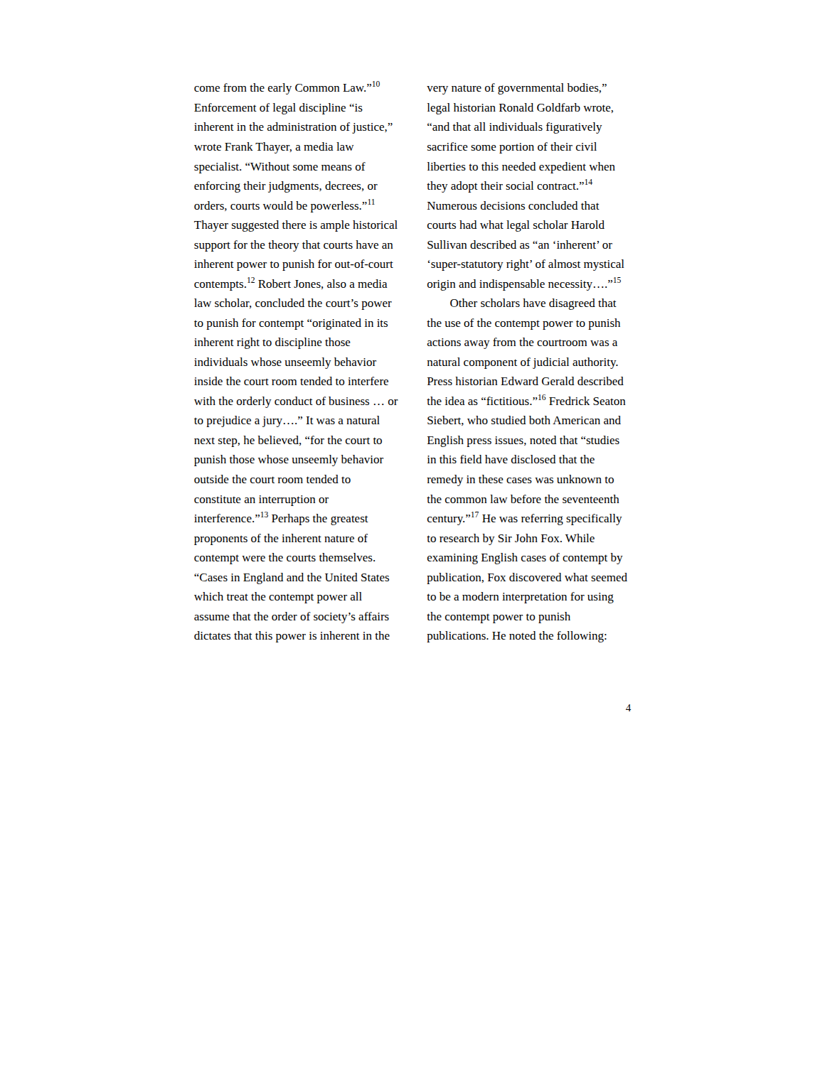come from the early Common Law.”10 Enforcement of legal discipline “is inherent in the administration of justice,” wrote Frank Thayer, a media law specialist. “Without some means of enforcing their judgments, decrees, or orders, courts would be powerless.”11 Thayer suggested there is ample historical support for the theory that courts have an inherent power to punish for out-of-court contempts.12 Robert Jones, also a media law scholar, concluded the court’s power to punish for contempt “originated in its inherent right to discipline those individuals whose unseemly behavior inside the court room tended to interfere with the orderly conduct of business … or to prejudice a jury….” It was a natural next step, he believed, “for the court to punish those whose unseemly behavior outside the court room tended to constitute an interruption or interference.”13 Perhaps the greatest proponents of the inherent nature of contempt were the courts themselves. “Cases in England and the United States which treat the contempt power all assume that the order of society’s affairs dictates that this power is inherent in the very nature of governmental bodies,” legal historian Ronald Goldfarb wrote, “and that all individuals figuratively sacrifice some portion of their civil liberties to this needed expedient when they adopt their social contract.”14 Numerous decisions concluded that courts had what legal scholar Harold Sullivan described as “an ‘inherent’ or ‘super-statutory right’ of almost mystical origin and indispensable necessity….”15
Other scholars have disagreed that the use of the contempt power to punish actions away from the courtroom was a natural component of judicial authority. Press historian Edward Gerald described the idea as “fictitious.”16 Fredrick Seaton Siebert, who studied both American and English press issues, noted that “studies in this field have disclosed that the remedy in these cases was unknown to the common law before the seventeenth century.”17 He was referring specifically to research by Sir John Fox. While examining English cases of contempt by publication, Fox discovered what seemed to be a modern interpretation for using the contempt power to punish publications. He noted the following:
4